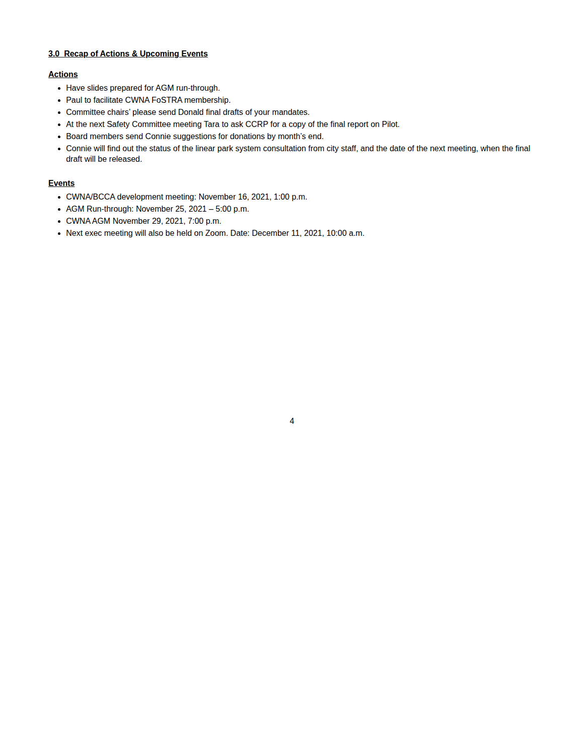3.0 Recap of Actions & Upcoming Events
Actions
Have slides prepared for AGM run-through.
Paul to facilitate CWNA FoSTRA membership.
Committee chairs’ please send Donald final drafts of your mandates.
At the next Safety Committee meeting Tara to ask CCRP for a copy of the final report on Pilot.
Board members send Connie suggestions for donations by month’s end.
Connie will find out the status of the linear park system consultation from city staff, and the date of the next meeting, when the final draft will be released.
Events
CWNA/BCCA development meeting: November 16, 2021, 1:00 p.m.
AGM Run-through: November 25, 2021 – 5:00 p.m.
CWNA AGM November 29, 2021, 7:00 p.m.
Next exec meeting will also be held on Zoom. Date: December 11, 2021, 10:00 a.m.
4